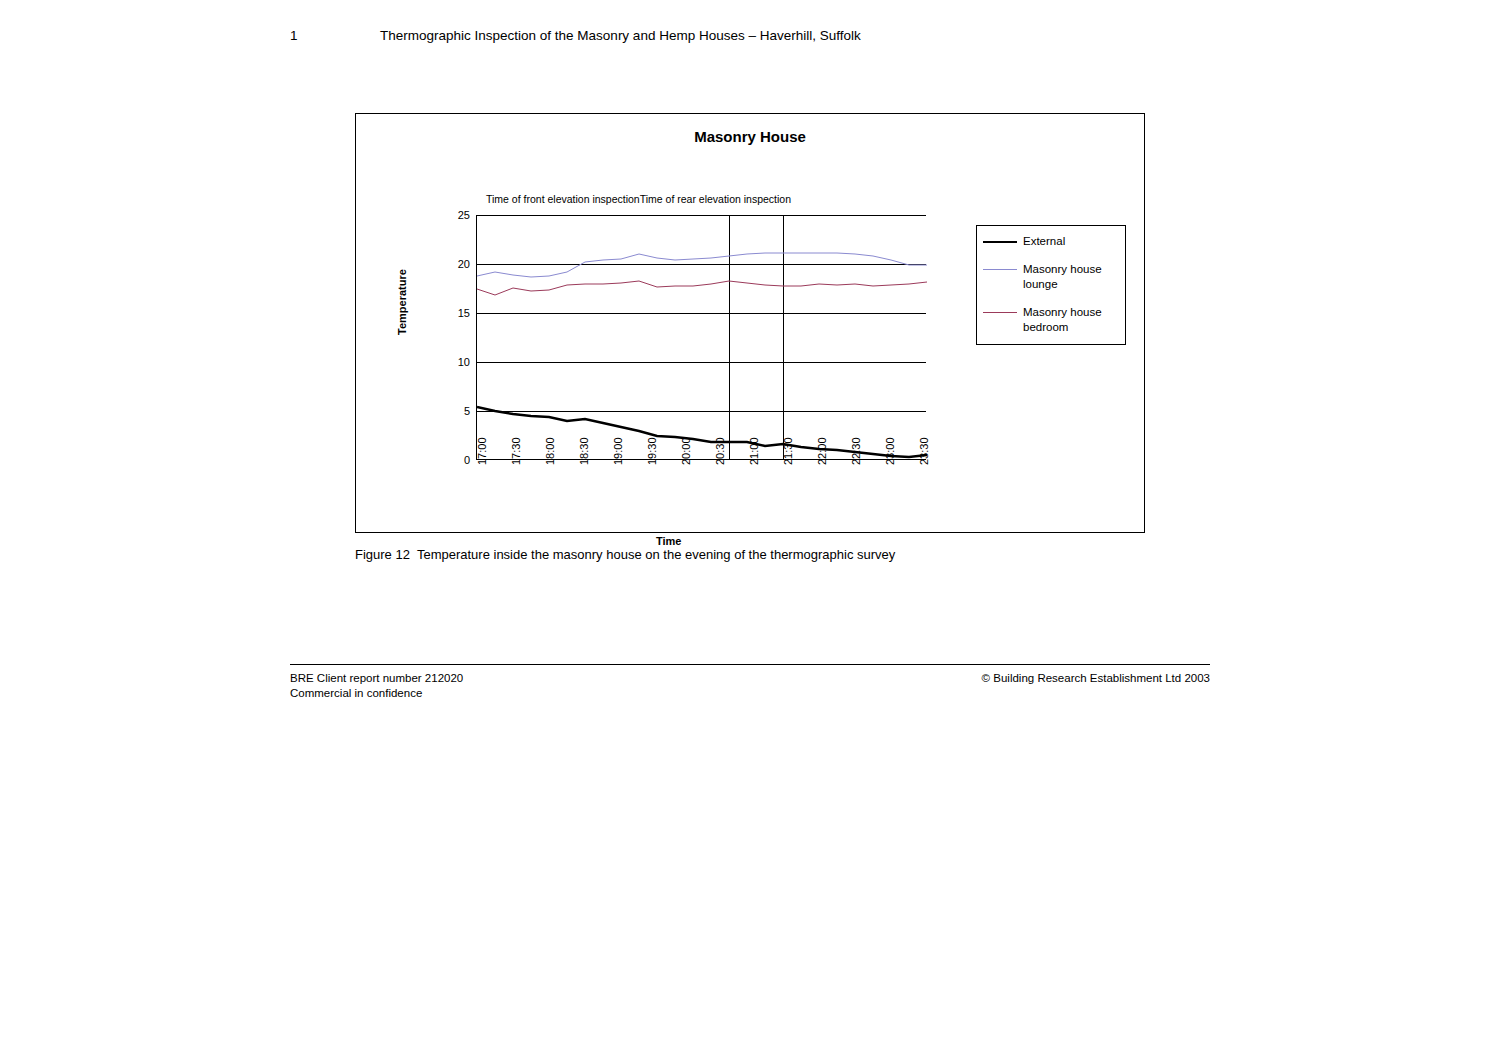1
Thermographic Inspection of the Masonry and Hemp Houses – Haverhill, Suffolk
Masonry House
Temperature
25
20
15
10
5
0
Time of front elevation inspectionTime of rear elevation inspection
17:00 17:30 18:00 18:30 19:00 19:30 20:00 20:30 21:00 21:30 22:00 22:30 23:00 23:30
Time
External
Masonry house
lounge
Masonry house
bedroom
Figure 12 Temperature inside the masonry house on the evening of the thermographic survey
BRE Client report number 212020
Commercial in confidence
© Building Research Establishment Ltd 2003